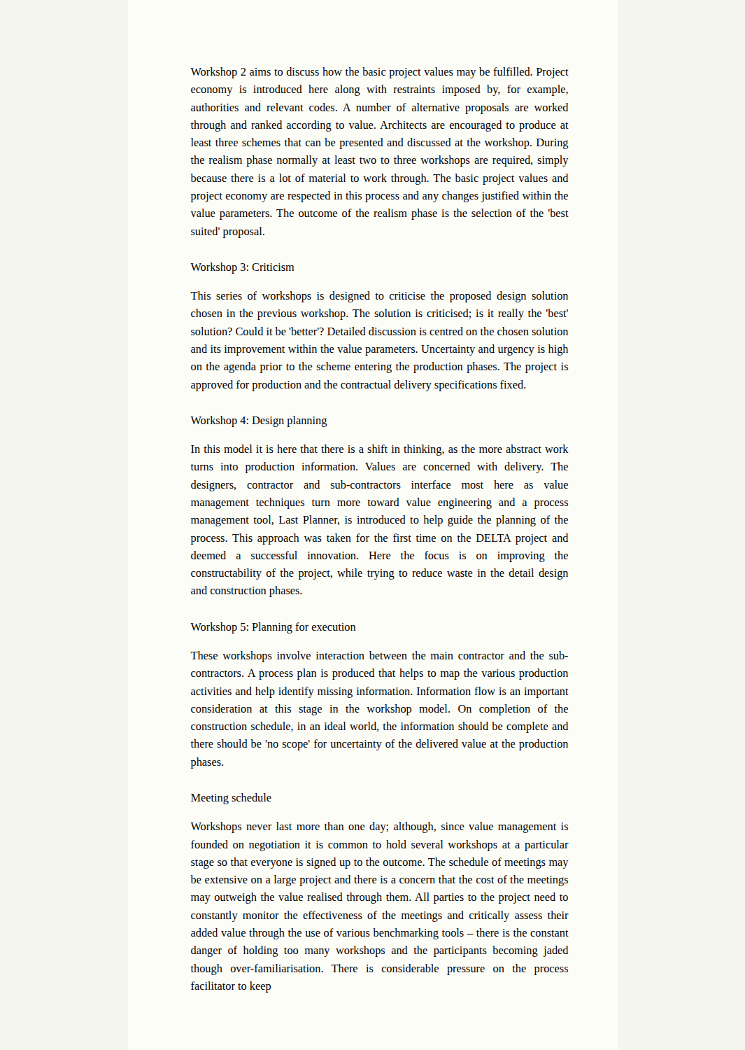Workshop 2 aims to discuss how the basic project values may be fulfilled. Project economy is introduced here along with restraints imposed by, for example, authorities and relevant codes. A number of alternative proposals are worked through and ranked according to value. Architects are encouraged to produce at least three schemes that can be presented and discussed at the workshop. During the realism phase normally at least two to three workshops are required, simply because there is a lot of material to work through. The basic project values and project economy are respected in this process and any changes justified within the value parameters. The outcome of the realism phase is the selection of the 'best suited' proposal.
Workshop 3: Criticism
This series of workshops is designed to criticise the proposed design solution chosen in the previous workshop. The solution is criticised; is it really the 'best' solution? Could it be 'better'? Detailed discussion is centred on the chosen solution and its improvement within the value parameters. Uncertainty and urgency is high on the agenda prior to the scheme entering the production phases. The project is approved for production and the contractual delivery specifications fixed.
Workshop 4: Design planning
In this model it is here that there is a shift in thinking, as the more abstract work turns into production information. Values are concerned with delivery. The designers, contractor and sub-contractors interface most here as value management techniques turn more toward value engineering and a process management tool, Last Planner, is introduced to help guide the planning of the process. This approach was taken for the first time on the DELTA project and deemed a successful innovation. Here the focus is on improving the constructability of the project, while trying to reduce waste in the detail design and construction phases.
Workshop 5: Planning for execution
These workshops involve interaction between the main contractor and the sub-contractors. A process plan is produced that helps to map the various production activities and help identify missing information. Information flow is an important consideration at this stage in the workshop model. On completion of the construction schedule, in an ideal world, the information should be complete and there should be 'no scope' for uncertainty of the delivered value at the production phases.
Meeting schedule
Workshops never last more than one day; although, since value management is founded on negotiation it is common to hold several workshops at a particular stage so that everyone is signed up to the outcome. The schedule of meetings may be extensive on a large project and there is a concern that the cost of the meetings may outweigh the value realised through them. All parties to the project need to constantly monitor the effectiveness of the meetings and critically assess their added value through the use of various benchmarking tools – there is the constant danger of holding too many workshops and the participants becoming jaded though over-familiarisation. There is considerable pressure on the process facilitator to keep